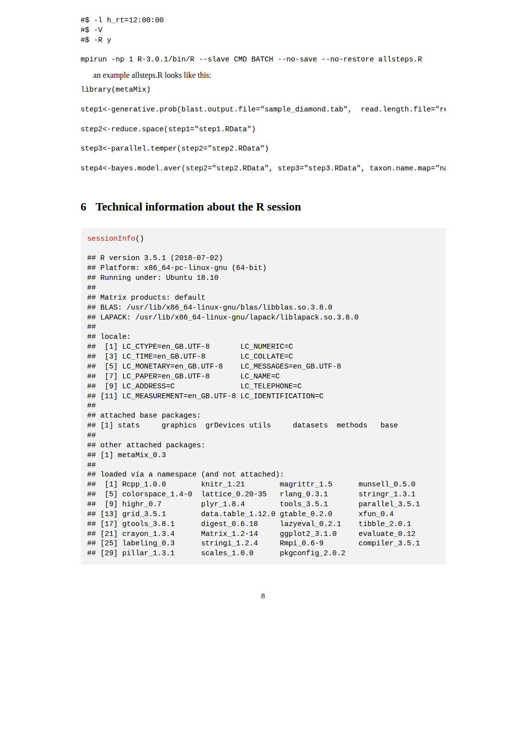#$ -l h_rt=12:00:00
#$ -V
#$ -R y

mpirun -np 1 R-3.0.1/bin/R --slave CMD BATCH --no-save --no-restore allsteps.R
an example allsteps.R looks like this:
library(metaMix)

step1<-generative.prob(blast.output.file="sample_diamond.tab",  read.length.file="read_lengths.tab",

step2<-reduce.space(step1="step1.RData")

step3<-parallel.temper(step2="step2.RData")

step4<-bayes.model.aver(step2="step2.RData", step3="step3.RData", taxon.name.map="names.dmp")
6 Technical information about the R session
sessionInfo()

## R version 3.5.1 (2018-07-02)
## Platform: x86_64-pc-linux-gnu (64-bit)
## Running under: Ubuntu 18.10
##
## Matrix products: default
## BLAS: /usr/lib/x86_64-linux-gnu/blas/libblas.so.3.8.0
## LAPACK: /usr/lib/x86_64-linux-gnu/lapack/liblapack.so.3.8.0
##
## locale:
##  [1] LC_CTYPE=en_GB.UTF-8       LC_NUMERIC=C
##  [3] LC_TIME=en_GB.UTF-8        LC_COLLATE=C
##  [5] LC_MONETARY=en_GB.UTF-8    LC_MESSAGES=en_GB.UTF-8
##  [7] LC_PAPER=en_GB.UTF-8       LC_NAME=C
##  [9] LC_ADDRESS=C               LC_TELEPHONE=C
## [11] LC_MEASUREMENT=en_GB.UTF-8 LC_IDENTIFICATION=C
##
## attached base packages:
## [1] stats     graphics  grDevices utils     datasets  methods   base
##
## other attached packages:
## [1] metaMix_0.3
##
## loaded via a namespace (and not attached):
##  [1] Rcpp_1.0.0        knitr_1.21        magrittr_1.5      munsell_0.5.0
##  [5] colorspace_1.4-0  lattice_0.20-35   rlang_0.3.1       stringr_1.3.1
##  [9] highr_0.7         plyr_1.8.4        tools_3.5.1       parallel_3.5.1
## [13] grid_3.5.1        data.table_1.12.0 gtable_0.2.0      xfun_0.4
## [17] gtools_3.8.1      digest_0.6.18     lazyeval_0.2.1    tibble_2.0.1
## [21] crayon_1.3.4      Matrix_1.2-14     ggplot2_3.1.0     evaluate_0.12
## [25] labeling_0.3      stringi_1.2.4     Rmpi_0.6-9        compiler_3.5.1
## [29] pillar_1.3.1      scales_1.0.0      pkgconfig_2.0.2
8